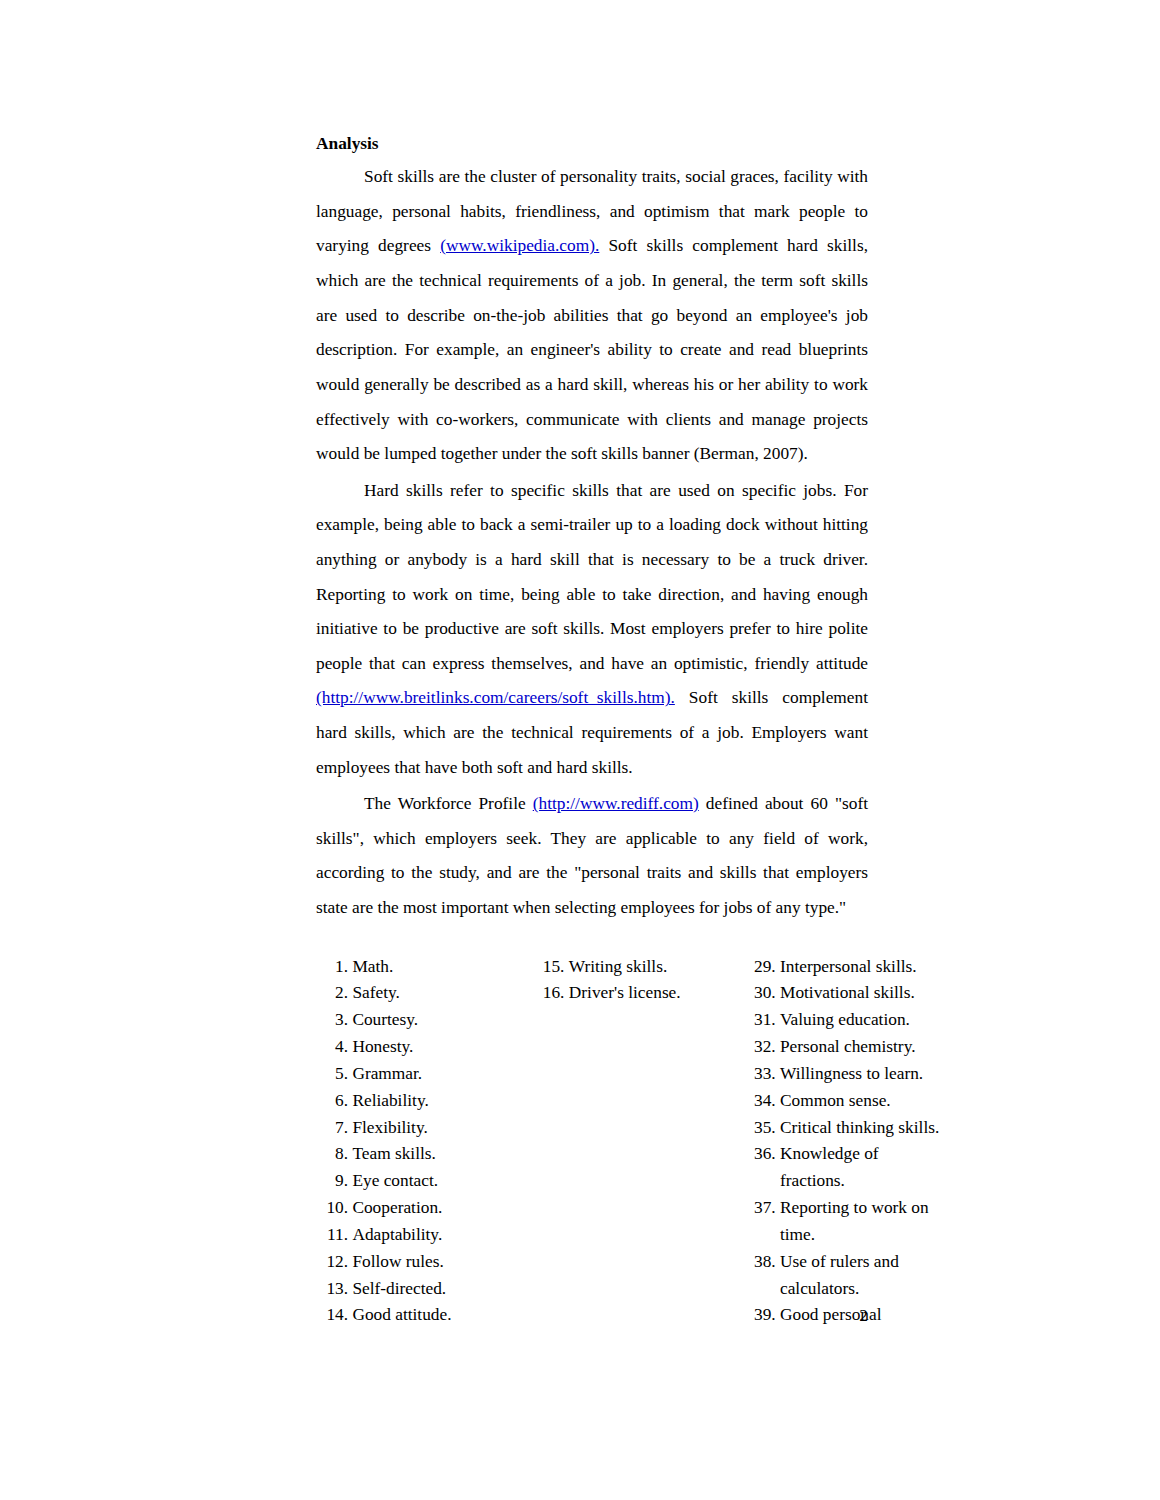Analysis
Soft skills are the cluster of personality traits, social graces, facility with language, personal habits, friendliness, and optimism that mark people to varying degrees (www.wikipedia.com). Soft skills complement hard skills, which are the technical requirements of a job. In general, the term soft skills are used to describe on-the-job abilities that go beyond an employee's job description. For example, an engineer's ability to create and read blueprints would generally be described as a hard skill, whereas his or her ability to work effectively with co-workers, communicate with clients and manage projects would be lumped together under the soft skills banner (Berman, 2007).
Hard skills refer to specific skills that are used on specific jobs. For example, being able to back a semi-trailer up to a loading dock without hitting anything or anybody is a hard skill that is necessary to be a truck driver. Reporting to work on time, being able to take direction, and having enough initiative to be productive are soft skills. Most employers prefer to hire polite people that can express themselves, and have an optimistic, friendly attitude (http://www.breitlinks.com/careers/soft_skills.htm). Soft skills complement hard skills, which are the technical requirements of a job. Employers want employees that have both soft and hard skills.
The Workforce Profile (http://www.rediff.com) defined about 60 "soft skills", which employers seek. They are applicable to any field of work, according to the study, and are the "personal traits and skills that employers state are the most important when selecting employees for jobs of any type."
Math.
Safety.
Courtesy.
Honesty.
Grammar.
Reliability.
Flexibility.
Team skills.
Eye contact.
Cooperation.
Adaptability.
Follow rules.
Self-directed.
Good attitude.
Writing skills.
Driver's license.
Interpersonal skills.
Motivational skills.
Valuing education.
Personal chemistry.
Willingness to learn.
Common sense.
Critical thinking skills.
Knowledge of fractions.
Reporting to work on time.
Use of rulers and calculators.
Good personal
2